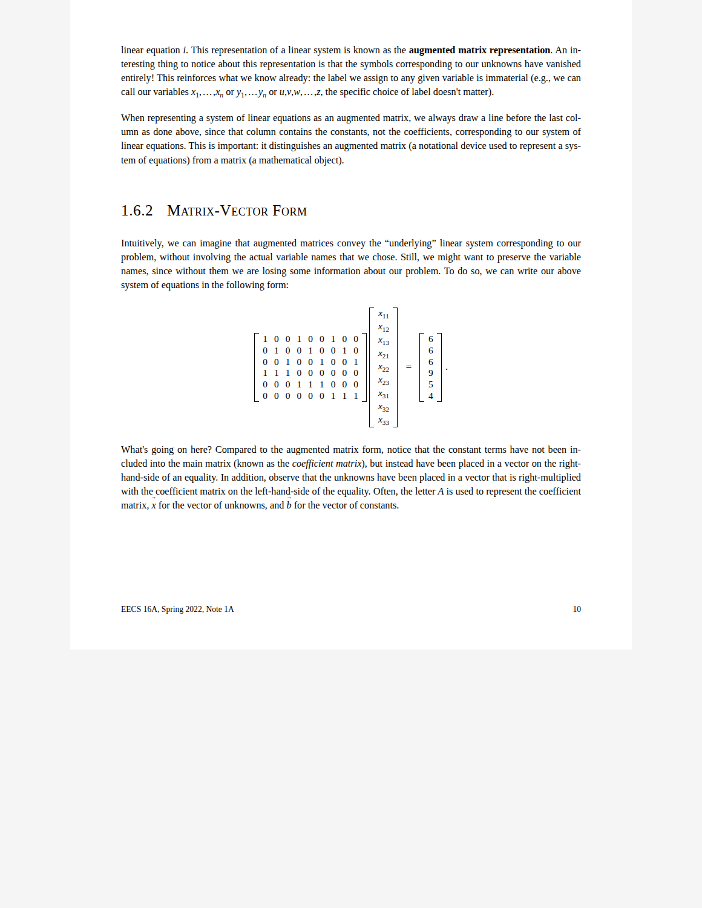linear equation i. This representation of a linear system is known as the augmented matrix representation. An interesting thing to notice about this representation is that the symbols corresponding to our unknowns have vanished entirely! This reinforces what we know already: the label we assign to any given variable is immaterial (e.g., we can call our variables x1, … ,xn or y1, … yn or u,v,w, … ,z, the specific choice of label doesn't matter).
When representing a system of linear equations as an augmented matrix, we always draw a line before the last column as done above, since that column contains the constants, not the coefficients, corresponding to our system of linear equations. This is important: it distinguishes an augmented matrix (a notational device used to represent a system of equations) from a matrix (a mathematical object).
1.6.2 Matrix-Vector Form
Intuitively, we can imagine that augmented matrices convey the “underlying” linear system corresponding to our problem, without involving the actual variable names that we chose. Still, we might want to preserve the variable names, since without them we are losing some information about our problem. To do so, we can write our above system of equations in the following form:
| 1 | 0 | 0 | 1 | 0 | 0 | 1 | 0 | 0 |
| 0 | 1 | 0 | 0 | 1 | 0 | 0 | 1 | 0 |
| 0 | 0 | 1 | 0 | 0 | 1 | 0 | 0 | 1 |
| 1 | 1 | 1 | 0 | 0 | 0 | 0 | 0 | 0 |
| 0 | 0 | 0 | 1 | 1 | 1 | 0 | 0 | 0 |
| 0 | 0 | 0 | 0 | 0 | 0 | 1 | 1 | 1 |
| x 11 |
| x 12 |
| x 13 |
| x 21 |
| x 22 |
| x 23 |
| x 31 |
| x 32 |
| x 33 |
=
| 6 |
| 6 |
| 6 |
| 9 |
| 5 |
| 4 |
.
What's going on here? Compared to the augmented matrix form, notice that the constant terms have not been included into the main matrix (known as the coefficient matrix), but instead have been placed in a vector on the right-hand-side of an equality. In addition, observe that the unknowns have been placed in a vector that is right-multiplied with the coefficient matrix on the left-hand-side of the equality. Often, the letter A is used to represent the coefficient matrix, x for the vector of unknowns, and b for the vector of constants.
EECS 16A, Spring 2022, Note 1A 10